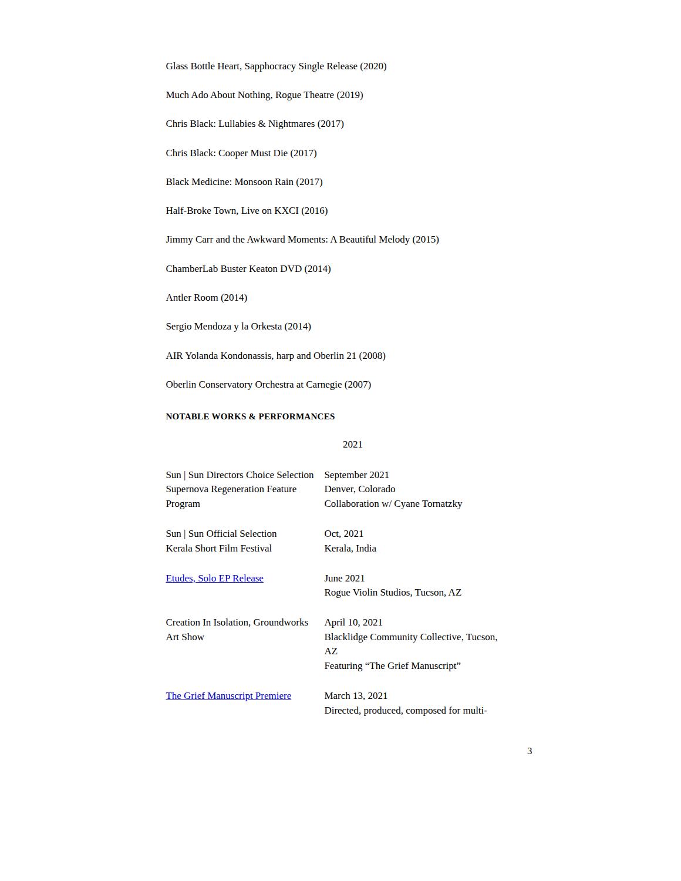Glass Bottle Heart, Sapphocracy Single Release (2020)
Much Ado About Nothing, Rogue Theatre (2019)
Chris Black: Lullabies & Nightmares (2017)
Chris Black: Cooper Must Die (2017)
Black Medicine: Monsoon Rain (2017)
Half-Broke Town, Live on KXCI (2016)
Jimmy Carr and the Awkward Moments: A Beautiful Melody (2015)
ChamberLab Buster Keaton DVD (2014)
Antler Room (2014)
Sergio Mendoza y la Orkesta (2014)
AIR Yolanda Kondonassis, harp and Oberlin 21 (2008)
Oberlin Conservatory Orchestra at Carnegie (2007)
NOTABLE WORKS & PERFORMANCES
2021
| Sun / Sun Directors Choice Selection Supernova Regeneration Feature Program | September 2021 Denver, Colorado Collaboration w/ Cyane Tornatzky |
| Sun / Sun Official Selection Kerala Short Film Festival | Oct, 2021 Kerala, India |
| Etudes, Solo EP Release | June 2021 Rogue Violin Studios, Tucson, AZ |
| Creation In Isolation, Groundworks Art Show | April 10, 2021 Blacklidge Community Collective, Tucson, AZ Featuring “The Grief Manuscript” |
| The Grief Manuscript Premiere | March 13, 2021 Directed, produced, composed for multi- |
3